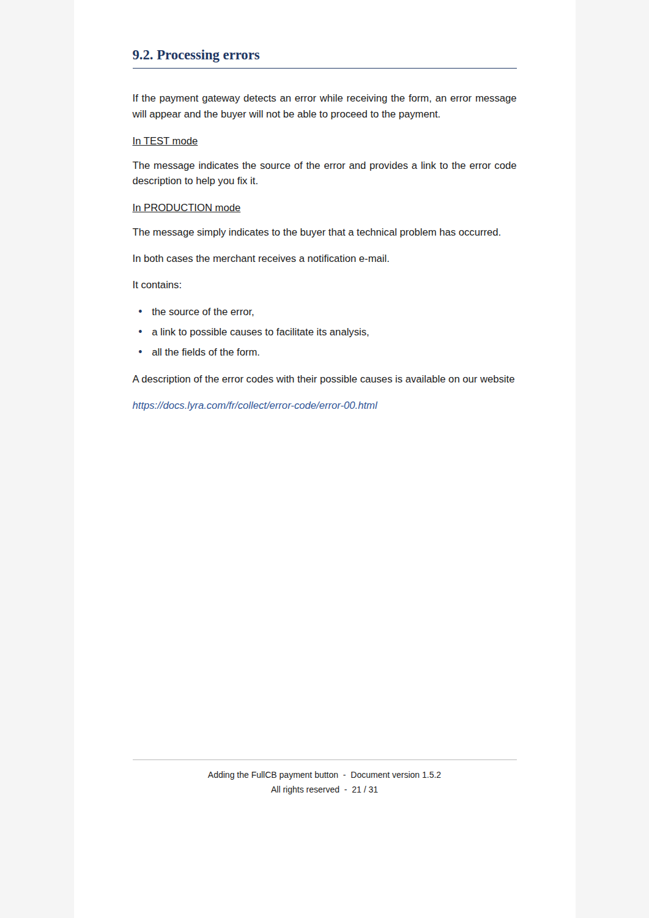9.2. Processing errors
If the payment gateway detects an error while receiving the form, an error message will appear and the buyer will not be able to proceed to the payment.
In TEST mode
The message indicates the source of the error and provides a link to the error code description to help you fix it.
In PRODUCTION mode
The message simply indicates to the buyer that a technical problem has occurred.
In both cases the merchant receives a notification e-mail.
It contains:
the source of the error,
a link to possible causes to facilitate its analysis,
all the fields of the form.
A description of the error codes with their possible causes is available on our website
https://docs.lyra.com/fr/collect/error-code/error-00.html
Adding the FullCB payment button - Document version 1.5.2
All rights reserved - 21 / 31